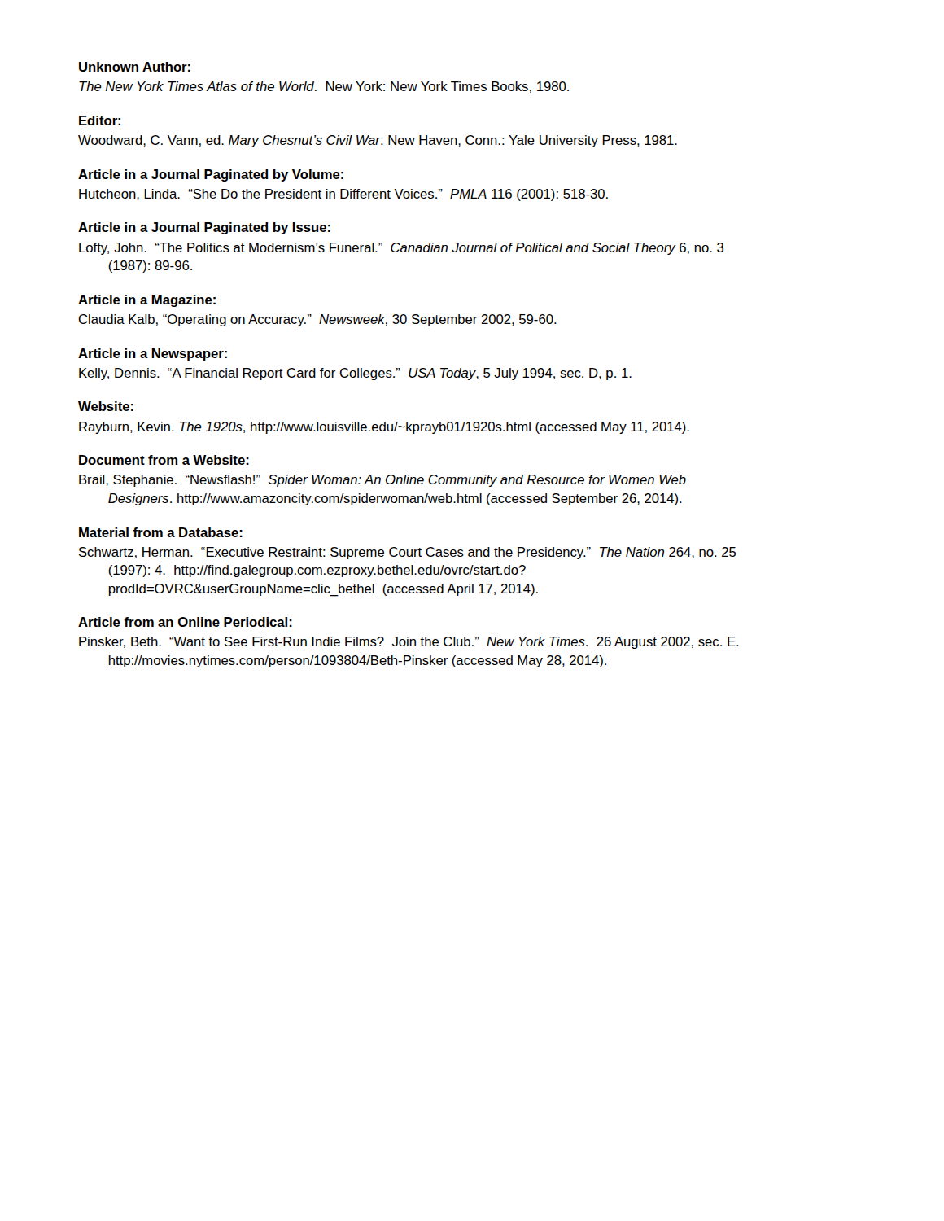Unknown Author:
The New York Times Atlas of the World. New York: New York Times Books, 1980.
Editor:
Woodward, C. Vann, ed. Mary Chesnut’s Civil War. New Haven, Conn.: Yale University Press, 1981.
Article in a Journal Paginated by Volume:
Hutcheon, Linda. “She Do the President in Different Voices.” PMLA 116 (2001): 518-30.
Article in a Journal Paginated by Issue:
Lofty, John. “The Politics at Modernism’s Funeral.” Canadian Journal of Political and Social Theory 6, no. 3 (1987): 89-96.
Article in a Magazine:
Claudia Kalb, “Operating on Accuracy.” Newsweek, 30 September 2002, 59-60.
Article in a Newspaper:
Kelly, Dennis. “A Financial Report Card for Colleges.” USA Today, 5 July 1994, sec. D, p. 1.
Website:
Rayburn, Kevin. The 1920s, http://www.louisville.edu/~kprayb01/1920s.html (accessed May 11, 2014).
Document from a Website:
Brail, Stephanie. “Newsflash!” Spider Woman: An Online Community and Resource for Women Web Designers. http://www.amazoncity.com/spiderwoman/web.html (accessed September 26, 2014).
Material from a Database:
Schwartz, Herman. “Executive Restraint: Supreme Court Cases and the Presidency.” The Nation 264, no. 25 (1997): 4. http://find.galegroup.com.ezproxy.bethel.edu/ovrc/start.do?prodId=OVRC&userGroupName=clic_bethel (accessed April 17, 2014).
Article from an Online Periodical:
Pinsker, Beth. “Want to See First-Run Indie Films? Join the Club.” New York Times. 26 August 2002, sec. E. http://movies.nytimes.com/person/1093804/Beth-Pinsker (accessed May 28, 2014).